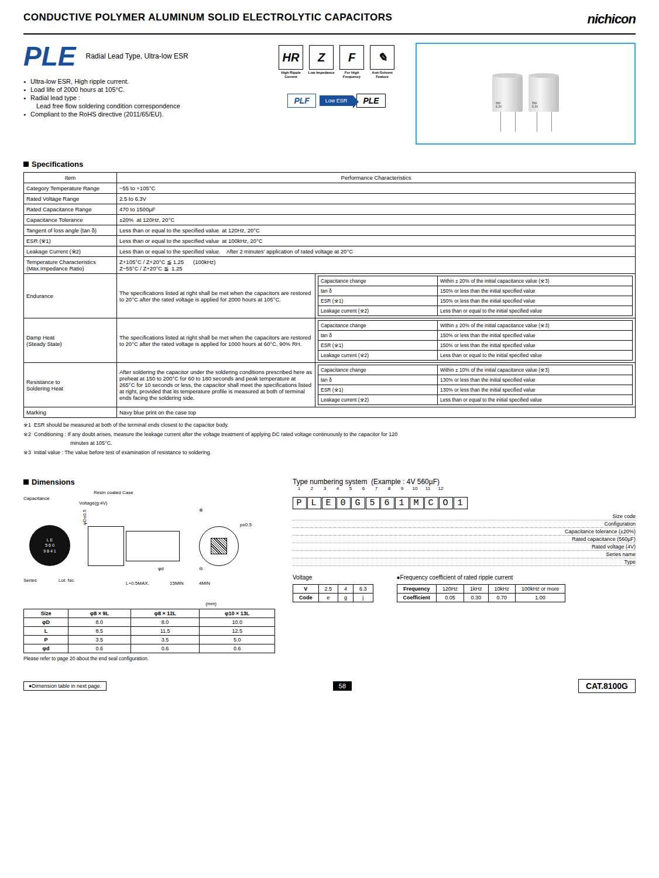CONDUCTIVE POLYMER ALUMINUM SOLID ELECTROLYTIC CAPACITORS
nichicon
PLE Radial Lead Type, Ultra-low ESR
Ultra-low ESR, High ripple current.
Load life of 2000 hours at 105°C.
Radial lead type :
Lead free flow soldering condition correspondence
Compliant to the RoHS directive (2011/65/EU).
HR
High Ripple
Current
Z
Low Impedance
F
For High
Frequency
✎
Anti-Solvent
Feature
PLF Low ESR PLE
560
6.3V
560
6.3V
Specifications
| Item | Performance Characteristics |
| --- | --- |
| Category Temperature Range | −55 to +105°C |
| Rated Voltage Range | 2.5 to 6.3V |
| Rated Capacitance Range | 470 to 1500µF |
| Capacitance Tolerance | ±20% at 120Hz, 20°C |
| Tangent of loss angle (tan δ) | Less than or equal to the specified value at 120Hz, 20°C |
| ESR (※1) | Less than or equal to the specified value at 100kHz, 20°C |
| Leakage Current (※2) | Less than or equal to the specified value. After 2 minutes' application of rated voltage at 20°C |
| Temperature Characteristics (Max.Impedance Ratio) | Z+105°C / Z+20°C ≦ 1.25 (100kHz) Z−55°C / Z+20°C ≦ 1.25 |
| Endurance | The specifications listed at right shall be met when the capacitors are restored to 20°C after the rated voltage is applied for 2000 hours at 105°C. | / Capacitance change / Within ± 20% of the initial capacitance value (※3) / / tan δ / 150% or less than the initial specified value / / ESR (※1) / 150% or less than the initial specified value / / Leakage current (※2) / Less than or equal to the initial specified value / |
| Damp Heat (Steady State) | The specifications listed at right shall be met when the capacitors are restored to 20°C after the rated voltage is applied for 1000 hours at 60°C, 90% RH. | / Capacitance change / Within ± 20% of the initial capacitance value (※3) / / tan δ / 150% or less than the initial specified value / / ESR (※1) / 150% or less than the initial specified value / / Leakage current (※2) / Less than or equal to the initial specified value / |
| Resistance to Soldering Heat | After soldering the capacitor under the soldering conditions prescribed here as preheat at 150 to 200°C for 60 to 180 seconds and peak temperature at 265°C for 10 seconds or less, the capacitor shall meet the specifications listed at right, provided that its temperature profile is measured at both of terminal ends facing the soldering side. | / Capacitance change / Within ± 10% of the initial capacitance value (※3) / / tan δ / 130% or less than the initial specified value / / ESR (※1) / 130% or less than the initial specified value / / Leakage current (※2) / Less than or equal to the initial specified value / |
| Marking | Navy blue print on the case top |
※1 ESR should be measured at both of the terminal ends closest to the capacitor body.
※2 Conditioning : If any doubt arises, measure the leakage current after the voltage treatment of applying DC rated voltage continuously to the capacitor for 120
minutes at 105°C.
※3 Initial value : The value before test of examination of resistance to soldering.
Dimensions
Capacitance Resin coated Case Voltage(g:4V) ⊕ ⊖ φD±0.5 p±0.5 φd Series Lot. No. L+0.5MAX. 15MIN 4MIN
L E
5 6 0
9 8 4 1
(mm)
| Size | φ8 × 9L | φ8 × 12L | φ10 × 13L |
| --- | --- | --- | --- |
| φD | 8.0 | 8.0 | 10.0 |
| L | 8.5 | 11.5 | 12.5 |
| P | 3.5 | 3.5 | 5.0 |
| φd | 0.6 | 0.6 | 0.6 |
Please refer to page 20 about the end seal configuration.
Type numbering system (Example : 4V 560µF)
123456789101112
PLE 0 G 561 MCO 1
Size code
Configuration
Capacitance tolerance (±20%)
Rated capacitance (560µF)
Rated voltage (4V)
Series name
Type
Voltage
| V | 2.5 | 4 | 6.3 |
| Code | e | g | j |
●Frequency coefficient of rated ripple current
| Frequency | 120Hz | 1kHz | 10kHz | 100kHz or more |
| Coefficient | 0.05 | 0.30 | 0.70 | 1.00 |
●Dimension table in next page.
58
CAT.8100G